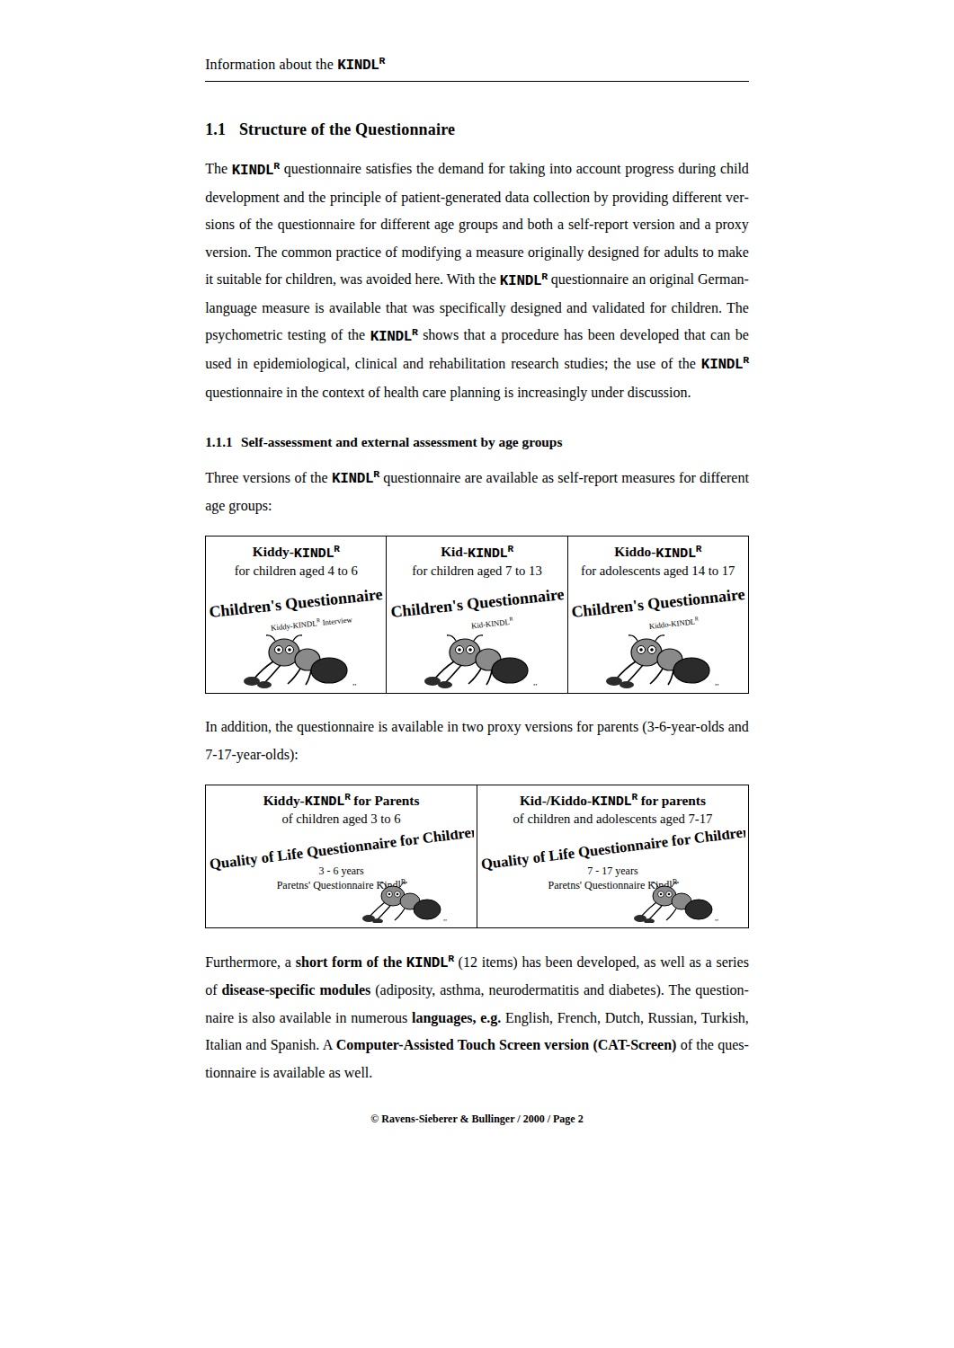Information about the KINDLR
1.1 Structure of the Questionnaire
The KINDLR questionnaire satisfies the demand for taking into account progress during child development and the principle of patient-generated data collection by providing different versions of the questionnaire for different age groups and both a self-report version and a proxy version. The common practice of modifying a measure originally designed for adults to make it suitable for children, was avoided here. With the KINDLR questionnaire an original German-language measure is available that was specifically designed and validated for children. The psychometric testing of the KINDLR shows that a procedure has been developed that can be used in epidemiological, clinical and rehabilitation research studies; the use of the KINDLR questionnaire in the context of health care planning is increasingly under discussion.
1.1.1 Self-assessment and external assessment by age groups
Three versions of the KINDLR questionnaire are available as self-report measures for different age groups:
| Kiddy- KINDL R for children aged 4 to 6 Children's Questionnaire Kiddy-KINDL R Interview ,, | Kid- KINDL R for children aged 7 to 13 Children's Questionnaire Kid-KINDL R ,, | Kiddo- KINDL R for adolescents aged 14 to 17 Children's Questionnaire Kiddo-KINDL R ,, |
In addition, the questionnaire is available in two proxy versions for parents (3-6-year-olds and 7-17-year-olds):
| Kiddy- KINDL R for Parents of children aged 3 to 6 Quality of Life Questionnaire for Children 3 - 6 years Paretns' Questionnaire Kindl R ,, | Kid-/Kiddo- KINDL R for parents of children and adolescents aged 7-17 Quality of Life Questionnaire for Children 7 - 17 years Paretns' Questionnaire Kindl R ,, |
Furthermore, a short form of the KINDLR (12 items) has been developed, as well as a series of disease-specific modules (adiposity, asthma, neurodermatitis and diabetes). The questionnaire is also available in numerous languages, e.g. English, French, Dutch, Russian, Turkish, Italian and Spanish. A Computer-Assisted Touch Screen version (CAT-Screen) of the questionnaire is available as well.
© Ravens-Sieberer & Bullinger / 2000 / Page 2